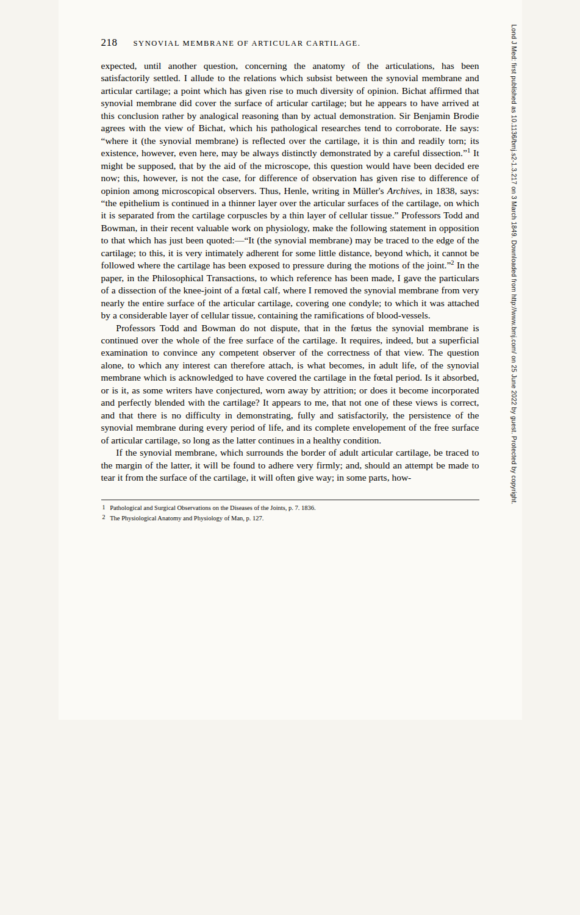Lond J Med: first published as 10.1136/bmj.s2-1.3.217 on 3 March 1849. Downloaded from http://www.bmj.com/ on 25 June 2022 by guest. Protected by copyright.
218
Synovial Membrane of Articular Cartilage.
expected, until another question, concerning the anatomy of the articulations, has been satisfactorily settled. I allude to the relations which subsist between the synovial membrane and articular cartilage; a point which has given rise to much diversity of opinion. Bichat affirmed that synovial membrane did cover the surface of articular cartilage; but he appears to have arrived at this conclusion rather by analogical reasoning than by actual demonstration. Sir Benjamin Brodie agrees with the view of Bichat, which his pathological researches tend to corroborate. He says: “where it (the synovial membrane) is reflected over the cartilage, it is thin and readily torn; its existence, however, even here, may be always distinctly demonstrated by a careful dissection.”1 It might be supposed, that by the aid of the microscope, this question would have been decided ere now; this, however, is not the case, for difference of observation has given rise to difference of opinion among microscopical observers. Thus, Henle, writing in Müller's Archives, in 1838, says: “the epithelium is continued in a thinner layer over the articular surfaces of the cartilage, on which it is separated from the cartilage corpuscles by a thin layer of cellular tissue.” Professors Todd and Bowman, in their recent valuable work on physiology, make the following statement in opposition to that which has just been quoted:—“It (the synovial membrane) may be traced to the edge of the cartilage; to this, it is very intimately adherent for some little distance, beyond which, it cannot be followed where the cartilage has been exposed to pressure during the motions of the joint.”2 In the paper, in the Philosophical Transactions, to which reference has been made, I gave the particulars of a dissection of the knee-joint of a fœtal calf, where I removed the synovial membrane from very nearly the entire surface of the articular cartilage, covering one condyle; to which it was attached by a considerable layer of cellular tissue, containing the ramifications of blood-vessels.
Professors Todd and Bowman do not dispute, that in the fœtus the synovial membrane is continued over the whole of the free surface of the cartilage. It requires, indeed, but a superficial examination to convince any competent observer of the correctness of that view. The question alone, to which any interest can therefore attach, is what becomes, in adult life, of the synovial membrane which is acknowledged to have covered the cartilage in the fœtal period. Is it absorbed, or is it, as some writers have conjectured, worn away by attrition; or does it become incorporated and perfectly blended with the cartilage? It appears to me, that not one of these views is correct, and that there is no difficulty in demonstrating, fully and satisfactorily, the persistence of the synovial membrane during every period of life, and its complete envelopement of the free surface of articular cartilage, so long as the latter continues in a healthy condition.
If the synovial membrane, which surrounds the border of adult articular cartilage, be traced to the margin of the latter, it will be found to adhere very firmly; and, should an attempt be made to tear it from the surface of the cartilage, it will often give way; in some parts, how-
1 Pathological and Surgical Observations on the Diseases of the Joints, p. 7. 1836.
2 The Physiological Anatomy and Physiology of Man, p. 127.